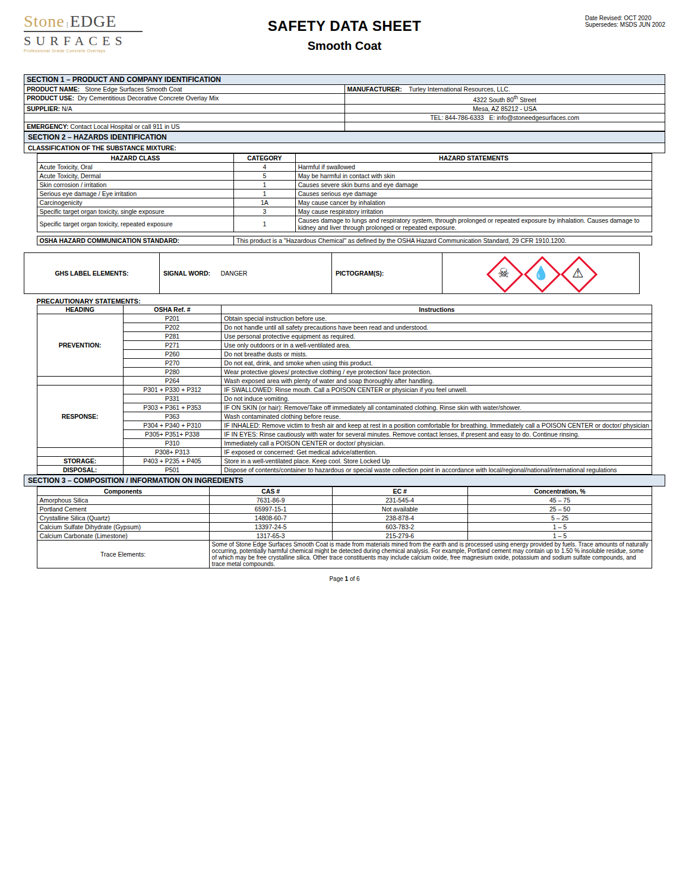Stone | EDGE
SURFACES
Professional Grade Concrete Overlays
SAFETY DATA SHEET
Smooth Coat
Date Revised: OCT 2020
Supersedes: MSDS JUN 2002
| SECTION 1 – PRODUCT AND COMPANY IDENTIFICATION |
| PRODUCT NAME: Stone Edge Surfaces Smooth Coat | MANUFACTURER: Turley International Resources, LLC. |
| PRODUCT USE: Dry Cementitious Decorative Concrete Overlay Mix | 4322 South 80 th Street |
| SUPPLIER: N/A | Mesa, AZ 85212 - USA |
| | TEL: 844-786-6333 E: info@stoneedgesurfaces.com |
| EMERGENCY: Contact Local Hospital or call 911 in US | |
| SECTION 2 – HAZARDS IDENTIFICATION |
| CLASSIFICATION OF THE SUBSTANCE MIXTURE: |
| HAZARD CLASS | CATEGORY | HAZARD STATEMENTS |
| --- | --- | --- |
| Acute Toxicity, Oral | 4 | Harmful if swallowed |
| Acute Toxicity, Dermal | 5 | May be harmful in contact with skin |
| Skin corrosion / irritation | 1 | Causes severe skin burns and eye damage |
| Serious eye damage / Eye irritation | 1 | Causes serious eye damage |
| Carcinogenicity | 1A | May cause cancer by inhalation |
| Specific target organ toxicity, single exposure | 3 | May cause respiratory irritation |
| Specific target organ toxicity, repeated exposure | 1 | Causes damage to lungs and respiratory system, through prolonged or repeated exposure by inhalation. Causes damage to kidney and liver through prolonged or repeated exposure. |
| OSHA HAZARD COMMUNICATION STANDARD: | This product is a "Hazardous Chemical" as defined by the OSHA Hazard Communication Standard, 29 CFR 1910.1200. |
| GHS LABEL ELEMENTS: | SIGNAL WORD: DANGER | PICTOGRAM(S): | ☠ 💧 ⚠ |
PRECAUTIONARY STATEMENTS:
| HEADING | OSHA Ref. # | Instructions |
| --- | --- | --- |
| PREVENTION: | P201 | Obtain special instruction before use. |
| P202 | Do not handle until all safety precautions have been read and understood. |
| P281 | Use personal protective equipment as required. |
| P271 | Use only outdoors or in a well-ventilated area. |
| P260 | Do not breathe dusts or mists. |
| P270 | Do not eat, drink, and smoke when using this product. |
| P280 | Wear protective gloves/ protective clothing / eye protection/ face protection. |
| | P264 | Wash exposed area with plenty of water and soap thoroughly after handling. |
| RESPONSE: | P301 + P330 + P312 | IF SWALLOWED: Rinse mouth. Call a POISON CENTER or physician if you feel unwell. |
| P331 | Do not induce vomiting. |
| P303 + P361 + P353 | IF ON SKIN (or hair): Remove/Take off immediately all contaminated clothing. Rinse skin with water/shower. |
| P363 | Wash contaminated clothing before reuse. |
| P304 + P340 + P310 | IF INHALED: Remove victim to fresh air and keep at rest in a position comfortable for breathing. Immediately call a POISON CENTER or doctor/ physician |
| P305+ P351+ P338 | IF IN EYES: Rinse cautiously with water for several minutes. Remove contact lenses, if present and easy to do. Continue rinsing. |
| P310 | Immediately call a POISON CENTER or doctor/ physician. |
| | P308+ P313 | IF exposed or concerned: Get medical advice/attention. |
| STORAGE: | P403 + P235 + P405 | Store in a well-ventilated place. Keep cool. Store Locked Up |
| DISPOSAL: | P501 | Dispose of contents/container to hazardous or special waste collection point in accordance with local/regional/national/international regulations |
| SECTION 3 – COMPOSITION / INFORMATION ON INGREDIENTS |
| Components | CAS # | EC # | Concentration, % |
| --- | --- | --- | --- |
| Amorphous Silica | 7631-86-9 | 231-545-4 | 45 – 75 |
| Portland Cement | 65997-15-1 | Not available | 25 – 50 |
| Crystalline Silica (Quartz) | 14808-60-7 | 238-878-4 | 5 – 25 |
| Calcium Sulfate Dihydrate (Gypsum) | 13397-24-5 | 603-783-2 | 1 – 5 |
| Calcium Carbonate (Limestone) | 1317-65-3 | 215-279-6 | 1 – 5 |
| Trace Elements: | Some of Stone Edge Surfaces Smooth Coat is made from materials mined from the earth and is processed using energy provided by fuels. Trace amounts of naturally occurring, potentially harmful chemical might be detected during chemical analysis. For example, Portland cement may contain up to 1.50 % insoluble residue, some of which may be free crystalline silica. Other trace constituents may include calcium oxide, free magnesium oxide, potassium and sodium sulfate compounds, and trace metal compounds. |
Page 1 of 6